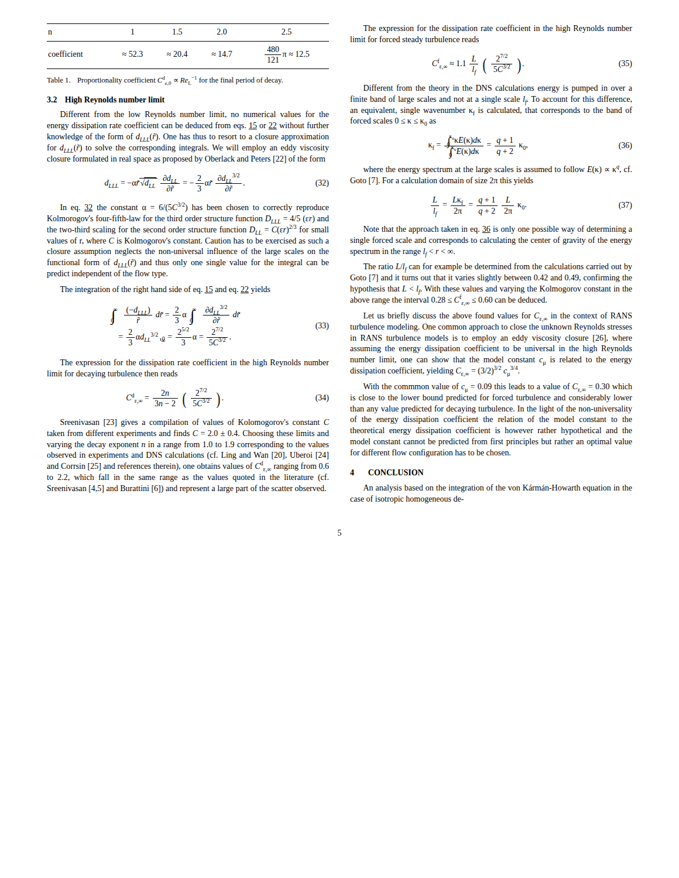| n | 1 | 1.5 | 2.0 | 2.5 |
| --- | --- | --- | --- | --- |
| coefficient | ≈ 52.3 | ≈ 20.4 | ≈ 14.7 | 480 121 π ≈ 12.5 |
Table 1. Proportionality coefficient Cdε,0 ∝ ReL−1 for the final period of decay.
3.2 High Reynolds number limit
Different from the low Reynolds number limit, no numerical values for the energy dissipation rate coefficient can be deduced from eqs. 15 or 22 without further knowledge of the form of dLLL(r̃). One has thus to resort to a closure approximation for dLLL(r̃) to solve the corresponding integrals. We will employ an eddy viscosity closure formulated in real space as proposed by Oberlack and Peters [22] of the form
dLLL = −αr̃√dLL ∂dLL∂r̃ = −23αr̃ ∂dLL3/2∂r̃.
(32)
In eq. 32 the constant α = 6/(5C3/2) has been chosen to correctly reproduce Kolmorogov's four-fifth-law for the third order structure function DLLL = 4/5 (εr) and the two-third scaling for the second order structure function DLL = C(εr)2/3 for small values of r, where C is Kolmogorov's constant. Caution has to be exercised as such a closure assumption neglects the non-universal influence of the large scales on the functional form of dLLL(r̃) and thus only one single value for the integral can be predict independent of the flow type.
The integration of the right hand side of eq. 15 and eq. 22 yields
∫∞0 (−dLLL) r̃ dr̃ = 23α ∫∞0 ∂dLL3/2∂r̃ dr̃ = 23αdLL3/2 ∞0 = 25/23α = 27/25C3/2.
(33)
The expression for the dissipation rate coefficient in the high Reynolds number limit for decaying turbulence then reads
Cdε,∞ = 2n 3n − 2 ( 27/25C3/2 ).
(34)
Sreenivasan [23] gives a compilation of values of Kolomogorov's constant C taken from different experiments and finds C = 2.0 ± 0.4. Choosing these limits and varying the decay exponent n in a range from 1.0 to 1.9 corresponding to the values observed in experiments and DNS calculations (cf. Ling and Wan [20], Uberoi [24] and Corrsin [25] and references therein), one obtains values of Cdε,∞ ranging from 0.6 to 2.2, which fall in the same range as the values quoted in the literature (cf. Sreenivasan [4,5] and Burattini [6]) and represent a large part of the scatter observed.
The expression for the dissipation rate coefficient in the high Reynolds number limit for forced steady turbulence reads
Cfε,∞ ≈ 1.1 Llf ( 27/25C3/2 ).
(35)
Different from the theory in the DNS calculations energy is pumped in over a finite band of large scales and not at a single scale lf. To account for this difference, an equivalent, single wavenumber κf is calculated, that corresponds to the band of forced scales 0 ≤ κ ≤ κ0 as
κf = ∫κ00κE(κ)dκ ∫κ00 E(κ)dκ = q + 1 q + 2 κ0,
(36)
where the energy spectrum at the large scales is assumed to follow E(κ) ∝ κq, cf. Goto [7]. For a calculation domain of size 2π this yields
Llf = Lκf 2π = q + 1 q + 2 L 2π κ0.
(37)
Note that the approach taken in eq. 36 is only one possible way of determining a single forced scale and corresponds to calculating the center of gravity of the energy spectrum in the range lf < r < ∞.
The ratio L/lf can for example be determined from the calculations carried out by Goto [7] and it turns out that it varies slightly between 0.42 and 0.49, confirming the hypothesis that L < lf. With these values and varying the Kolmogorov constant in the above range the interval 0.28 ≤ Cfε,∞ ≤ 0.60 can be deduced.
Let us briefly discuss the above found values for Cε,∞ in the context of RANS turbulence modeling. One common approach to close the unknown Reynolds stresses in RANS turbulence models is to employ an eddy viscosity closure [26], where assuming the energy dissipation coefficient to be universal in the high Reynolds number limit, one can show that the model constant cμ is related to the energy dissipation coefficient, yielding Cε,∞ = (3/2)3/2 cμ3/4.
With the commmon value of cμ = 0.09 this leads to a value of Cε,∞ = 0.30 which is close to the lower bound predicted for forced turbulence and considerably lower than any value predicted for decaying turbulence. In the light of the non-universality of the energy dissipation coefficient the relation of the model constant to the theoretical energy dissipation coefficient is however rather hypothetical and the model constant cannot be predicted from first principles but rather an optimal value for different flow configuration has to be chosen.
4 CONCLUSION
An analysis based on the integration of the von Kármán-Howarth equation in the case of isotropic homogeneous de-
5